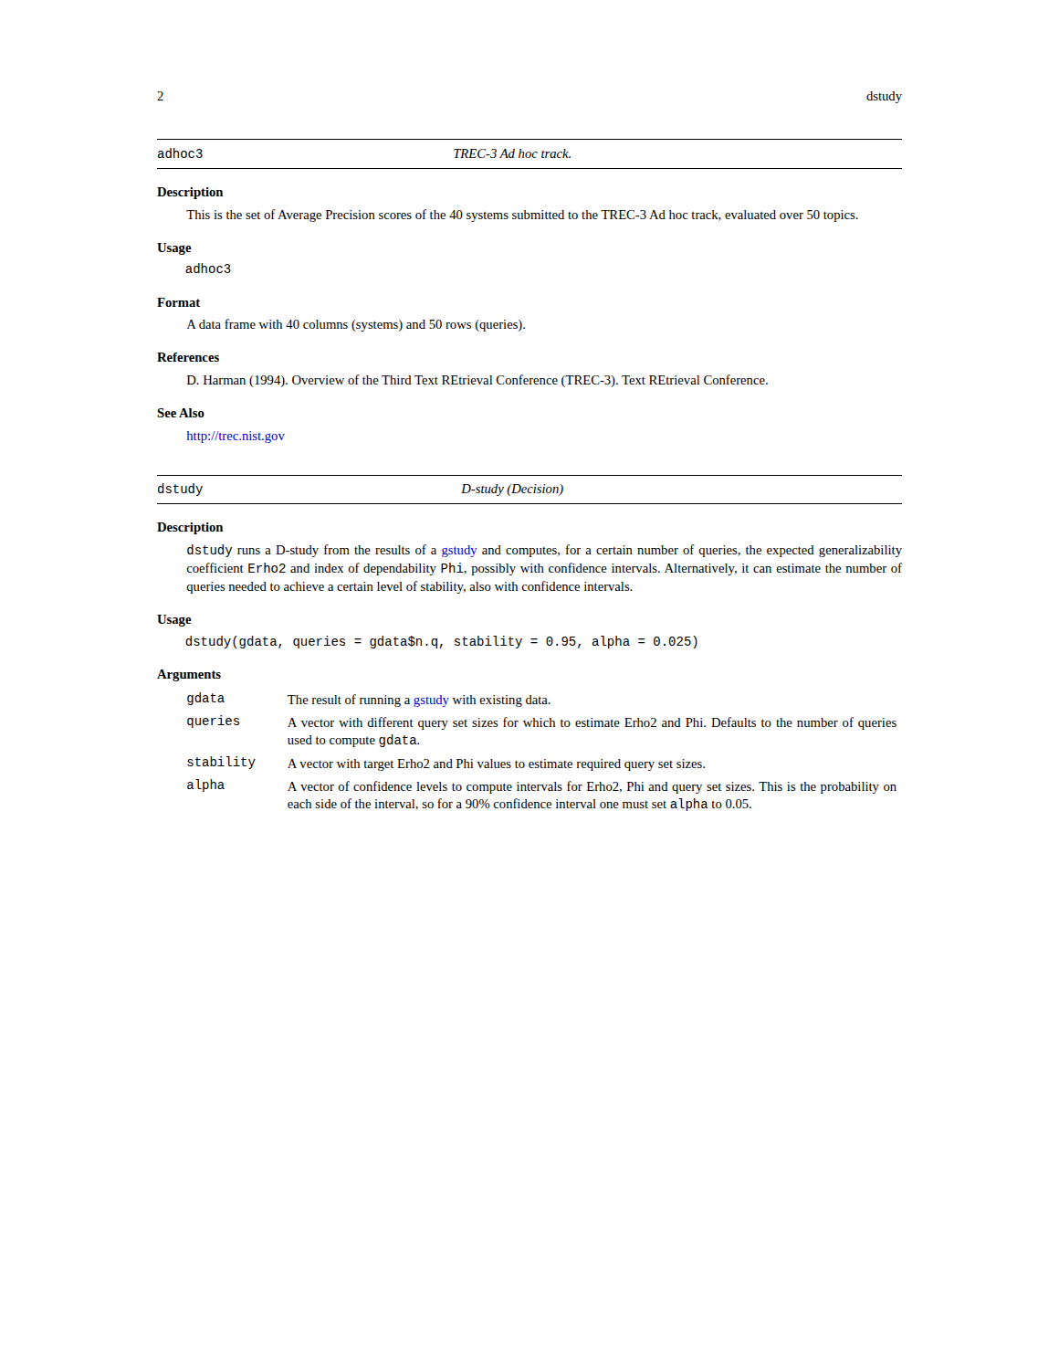2 dstudy
adhoc3 TREC-3 Ad hoc track.
Description
This is the set of Average Precision scores of the 40 systems submitted to the TREC-3 Ad hoc track, evaluated over 50 topics.
Usage
adhoc3
Format
A data frame with 40 columns (systems) and 50 rows (queries).
References
D. Harman (1994). Overview of the Third Text REtrieval Conference (TREC-3). Text REtrieval Conference.
See Also
http://trec.nist.gov
dstudy D-study (Decision)
Description
dstudy runs a D-study from the results of a gstudy and computes, for a certain number of queries, the expected generalizability coefficient Erho2 and index of dependability Phi, possibly with confidence intervals. Alternatively, it can estimate the number of queries needed to achieve a certain level of stability, also with confidence intervals.
Usage
dstudy(gdata, queries = gdata$n.q, stability = 0.95, alpha = 0.025)
Arguments
| gdata | The result of running a gstudy with existing data. |
| queries | A vector with different query set sizes for which to estimate Erho2 and Phi. Defaults to the number of queries used to compute gdata . |
| stability | A vector with target Erho2 and Phi values to estimate required query set sizes. |
| alpha | A vector of confidence levels to compute intervals for Erho2, Phi and query set sizes. This is the probability on each side of the interval, so for a 90% confidence interval one must set alpha to 0.05. |